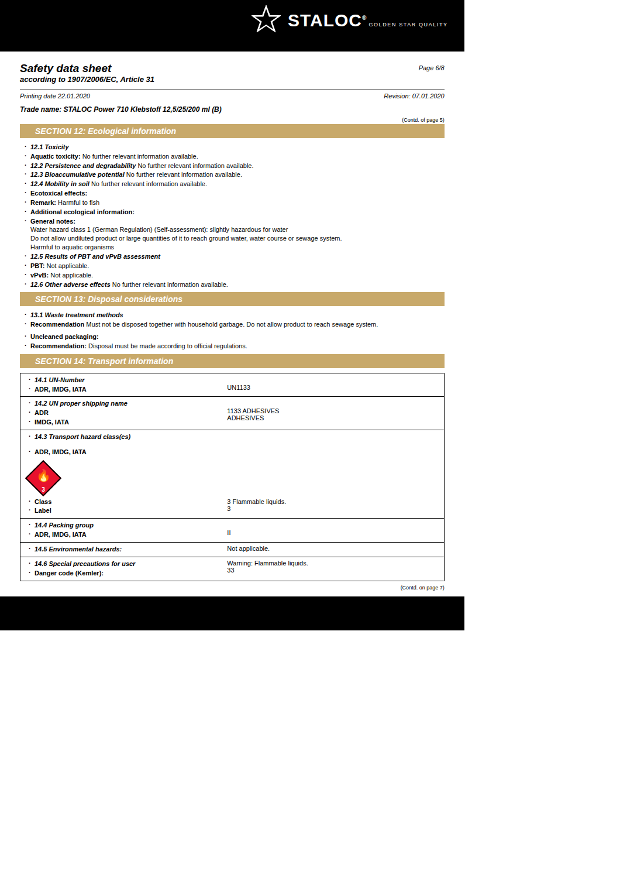STALOC® GOLDEN STAR QUALITY
Page 6/8
Safety data sheet
according to 1907/2006/EC, Article 31
Printing date 22.01.2020 Revision: 07.01.2020
Trade name: STALOC Power 710 Klebstoff 12,5/25/200 ml (B)
(Contd. of page 5)
SECTION 12: Ecological information
12.1 Toxicity
Aquatic toxicity: No further relevant information available.
12.2 Persistence and degradability No further relevant information available.
12.3 Bioaccumulative potential No further relevant information available.
12.4 Mobility in soil No further relevant information available.
Ecotoxical effects:
Remark: Harmful to fish
Additional ecological information:
General notes:
Water hazard class 1 (German Regulation) (Self-assessment): slightly hazardous for water
Do not allow undiluted product or large quantities of it to reach ground water, water course or sewage system.
Harmful to aquatic organisms
12.5 Results of PBT and vPvB assessment
PBT: Not applicable.
vPvB: Not applicable.
12.6 Other adverse effects No further relevant information available.
SECTION 13: Disposal considerations
13.1 Waste treatment methods
Recommendation Must not be disposed together with household garbage. Do not allow product to reach sewage system.
Uncleaned packaging:
Recommendation: Disposal must be made according to official regulations.
SECTION 14: Transport information
| 14.1 UN-Number ADR, IMDG, IATA | UN1133 |
| 14.2 UN proper shipping name ADR IMDG, IATA | 1133 ADHESIVES ADHESIVES |
| 14.3 Transport hazard class(es) ADR, IMDG, IATA 🔥 3 Class Label | 3 Flammable liquids. 3 |
| 14.4 Packing group ADR, IMDG, IATA | II |
| 14.5 Environmental hazards: | Not applicable. |
| 14.6 Special precautions for user Danger code (Kemler): | Warning: Flammable liquids. 33 |
(Contd. on page 7)